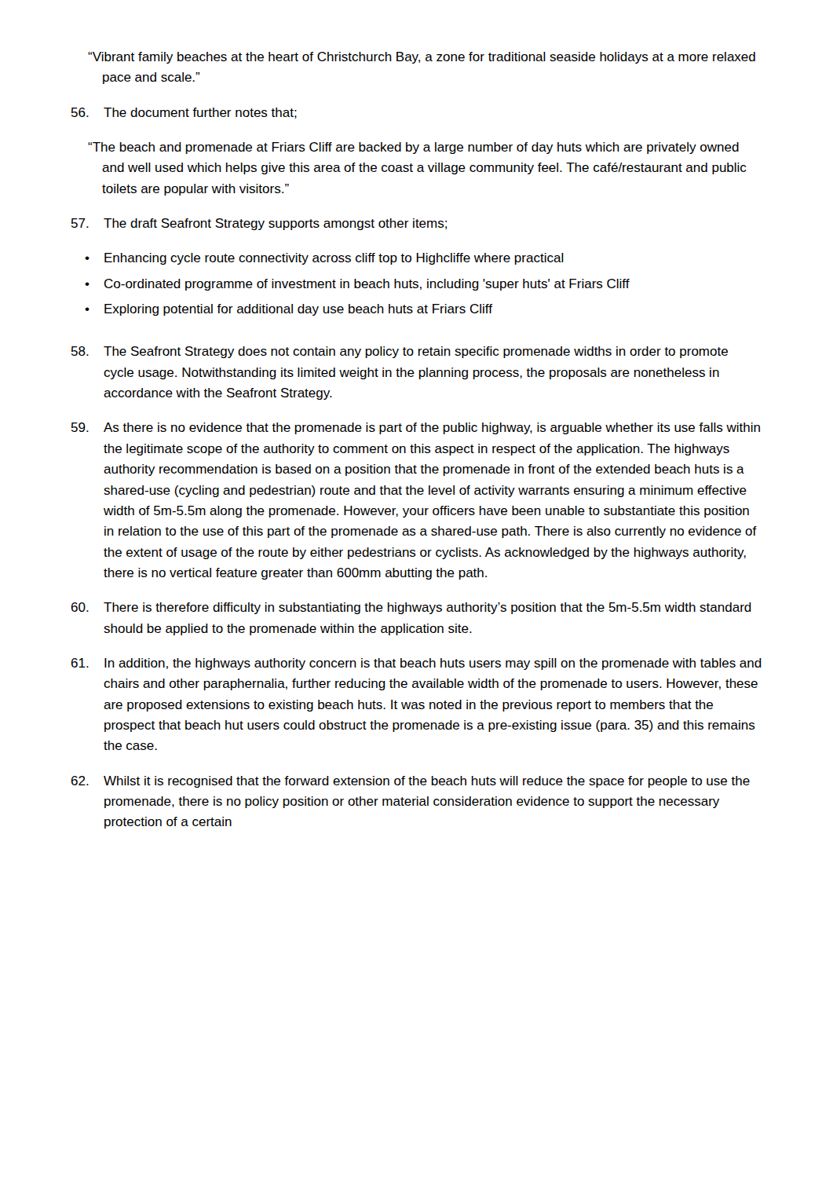“Vibrant family beaches at the heart of Christchurch Bay, a zone for traditional seaside holidays at a more relaxed pace and scale.”
The document further notes that;
“The beach and promenade at Friars Cliff are backed by a large number of day huts which are privately owned and well used which helps give this area of the coast a village community feel. The café/restaurant and public toilets are popular with visitors.”
The draft Seafront Strategy supports amongst other items;
Enhancing cycle route connectivity across cliff top to Highcliffe where practical
Co-ordinated programme of investment in beach huts, including 'super huts' at Friars Cliff
Exploring potential for additional day use beach huts at Friars Cliff
The Seafront Strategy does not contain any policy to retain specific promenade widths in order to promote cycle usage. Notwithstanding its limited weight in the planning process, the proposals are nonetheless in accordance with the Seafront Strategy.
As there is no evidence that the promenade is part of the public highway, is arguable whether its use falls within the legitimate scope of the authority to comment on this aspect in respect of the application. The highways authority recommendation is based on a position that the promenade in front of the extended beach huts is a shared-use (cycling and pedestrian) route and that the level of activity warrants ensuring a minimum effective width of 5m-5.5m along the promenade. However, your officers have been unable to substantiate this position in relation to the use of this part of the promenade as a shared-use path. There is also currently no evidence of the extent of usage of the route by either pedestrians or cyclists. As acknowledged by the highways authority, there is no vertical feature greater than 600mm abutting the path.
There is therefore difficulty in substantiating the highways authority’s position that the 5m-5.5m width standard should be applied to the promenade within the application site.
In addition, the highways authority concern is that beach huts users may spill on the promenade with tables and chairs and other paraphernalia, further reducing the available width of the promenade to users. However, these are proposed extensions to existing beach huts. It was noted in the previous report to members that the prospect that beach hut users could obstruct the promenade is a pre-existing issue (para. 35) and this remains the case.
Whilst it is recognised that the forward extension of the beach huts will reduce the space for people to use the promenade, there is no policy position or other material consideration evidence to support the necessary protection of a certain